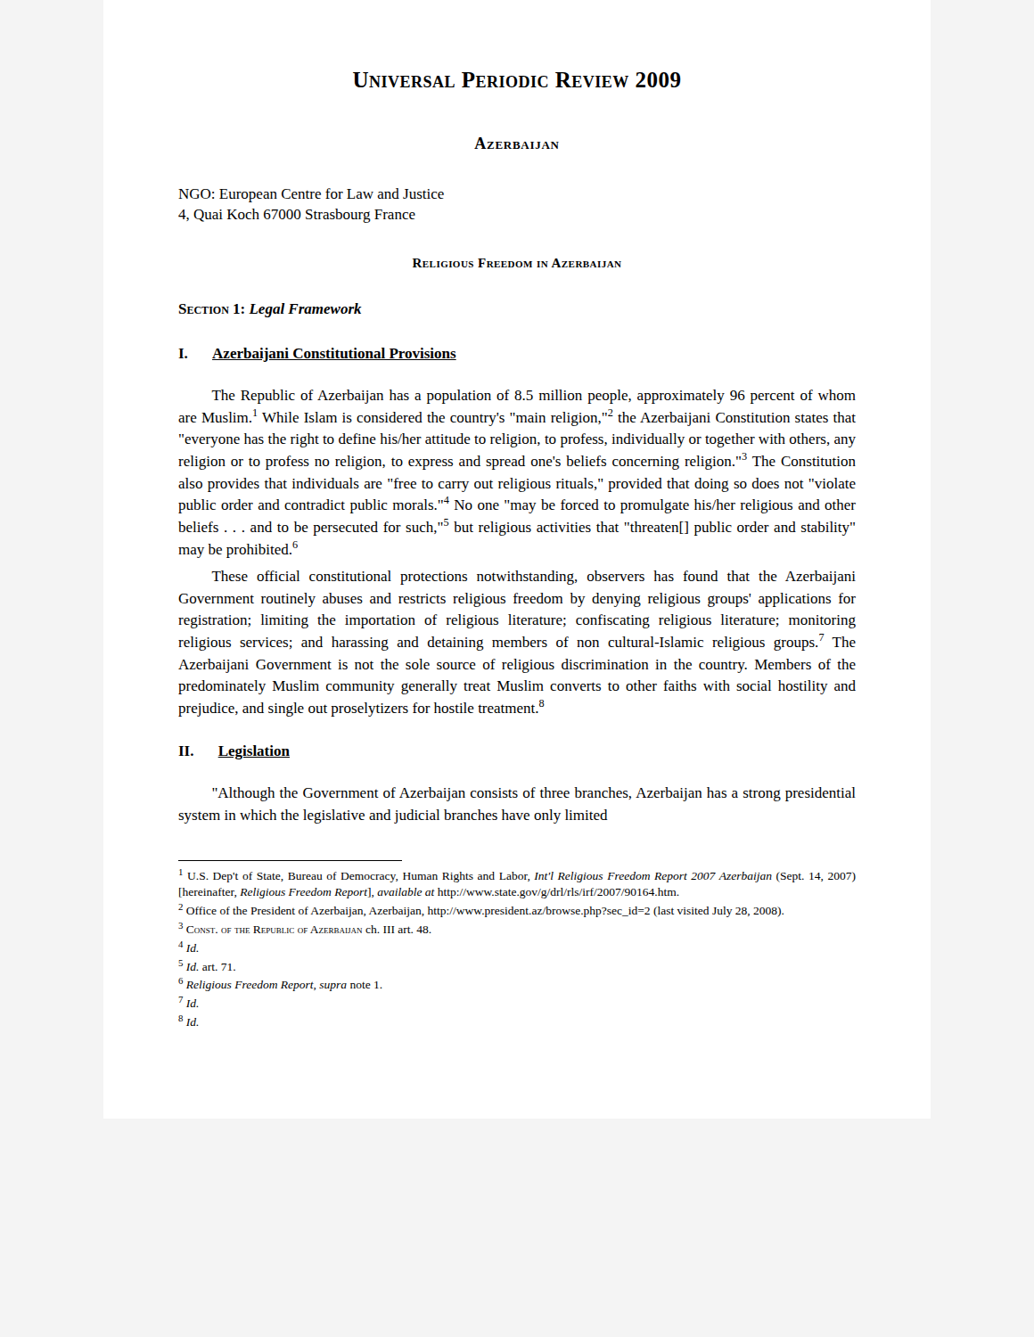Universal Periodic Review 2009
Azerbaijan
NGO: European Centre for Law and Justice
4, Quai Koch 67000 Strasbourg France
Religious Freedom in Azerbaijan
Section 1: Legal Framework
I. Azerbaijani Constitutional Provisions
The Republic of Azerbaijan has a population of 8.5 million people, approximately 96 percent of whom are Muslim.1 While Islam is considered the country's "main religion,"2 the Azerbaijani Constitution states that "everyone has the right to define his/her attitude to religion, to profess, individually or together with others, any religion or to profess no religion, to express and spread one's beliefs concerning religion."3 The Constitution also provides that individuals are "free to carry out religious rituals," provided that doing so does not "violate public order and contradict public morals."4 No one "may be forced to promulgate his/her religious and other beliefs . . . and to be persecuted for such,"5 but religious activities that "threaten[] public order and stability" may be prohibited.6
These official constitutional protections notwithstanding, observers has found that the Azerbaijani Government routinely abuses and restricts religious freedom by denying religious groups' applications for registration; limiting the importation of religious literature; confiscating religious literature; monitoring religious services; and harassing and detaining members of non cultural-Islamic religious groups.7 The Azerbaijani Government is not the sole source of religious discrimination in the country. Members of the predominately Muslim community generally treat Muslim converts to other faiths with social hostility and prejudice, and single out proselytizers for hostile treatment.8
II. Legislation
"Although the Government of Azerbaijan consists of three branches, Azerbaijan has a strong presidential system in which the legislative and judicial branches have only limited
1 U.S. Dep't of State, Bureau of Democracy, Human Rights and Labor, Int'l Religious Freedom Report 2007 Azerbaijan (Sept. 14, 2007) [hereinafter, Religious Freedom Report], available at http://www.state.gov/g/drl/rls/irf/2007/90164.htm.
2 Office of the President of Azerbaijan, Azerbaijan, http://www.president.az/browse.php?sec_id=2 (last visited July 28, 2008).
3 Const. of the Republic of Azerbaijan ch. III art. 48.
4 Id.
5 Id. art. 71.
6 Religious Freedom Report, supra note 1.
7 Id.
8 Id.